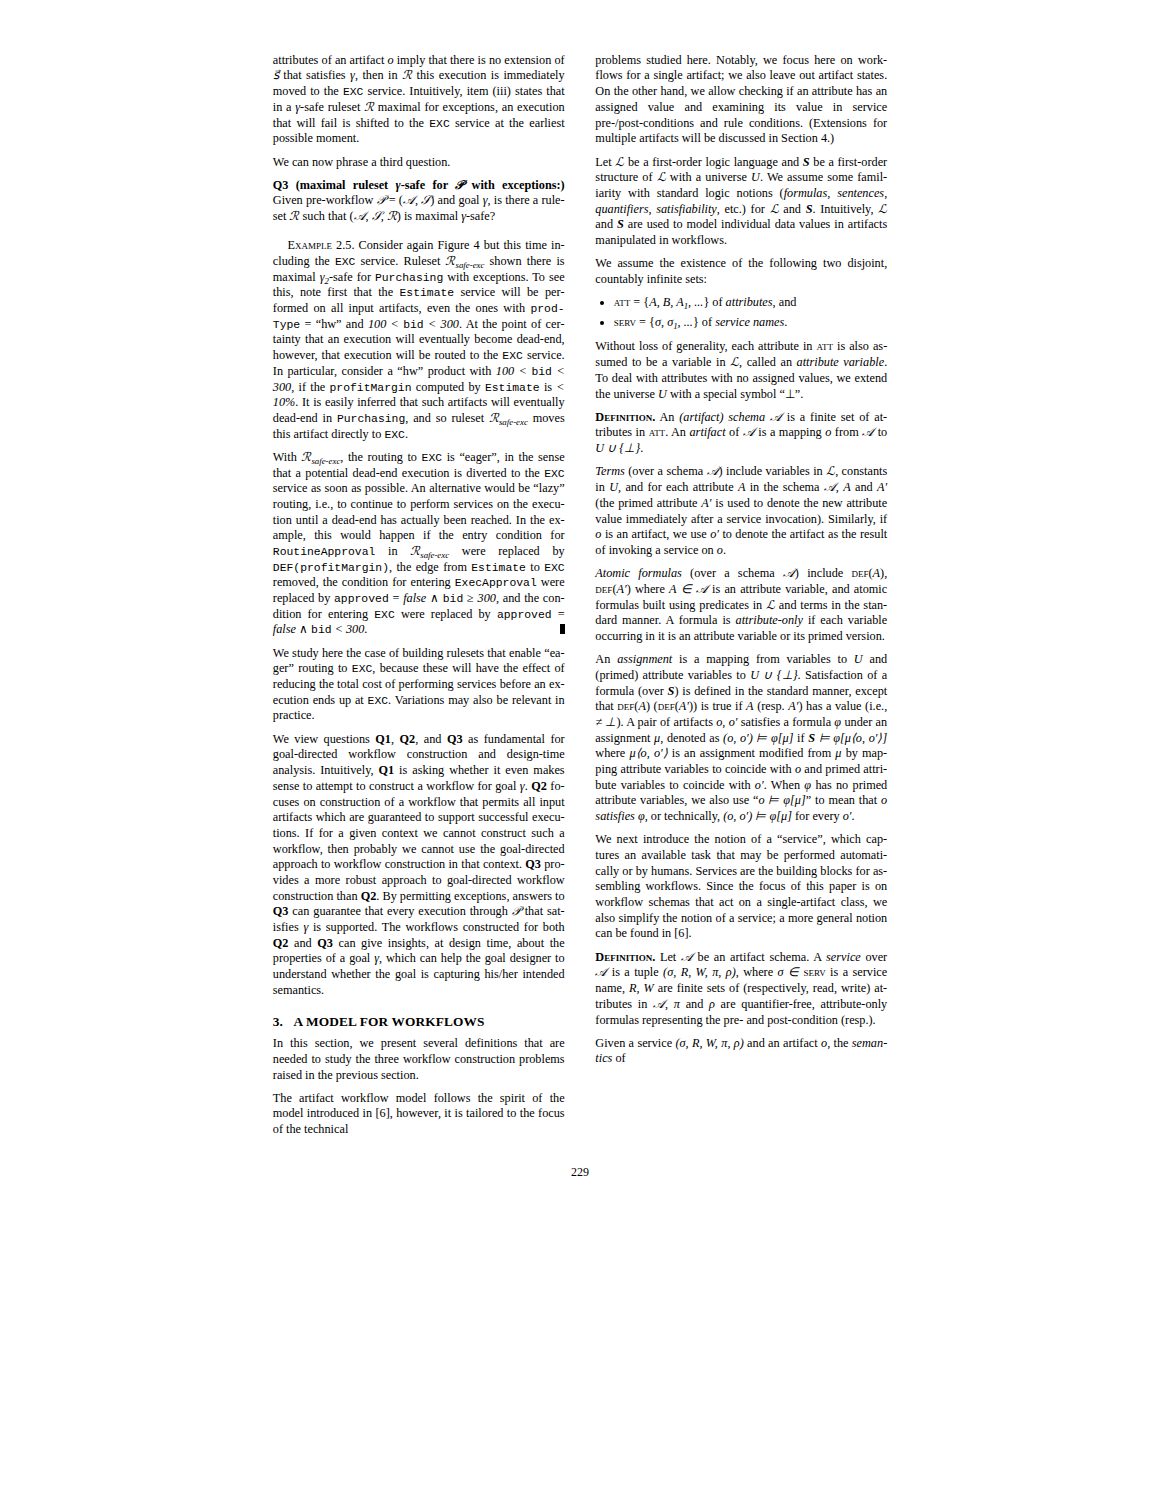attributes of an artifact o imply that there is no extension of s⃗ that satisfies γ, then in ℛ this execution is immediately moved to the EXC service. Intuitively, item (iii) states that in a γ-safe ruleset ℛ maximal for exceptions, an execution that will fail is shifted to the EXC service at the earliest possible moment.
We can now phrase a third question.
Q3 (maximal ruleset γ-safe for 𝒫 with exceptions:) Given pre-workflow 𝒫 = (𝒜, 𝒮) and goal γ, is there a ruleset ℛ such that (𝒜, 𝒮, ℛ) is maximal γ-safe?
Example 2.5. Consider again Figure 4 but this time including the EXC service. Ruleset ℛsafe-exc shown there is maximal γ2-safe for Purchasing with exceptions. To see this, note first that the Estimate service will be performed on all input artifacts, even the ones with prodType = “hw” and 100 < bid < 300. At the point of certainty that an execution will eventually become dead-end, however, that execution will be routed to the EXC service. In particular, consider a “hw” product with 100 < bid < 300, if the profitMargin computed by Estimate is < 10%. It is easily inferred that such artifacts will eventually dead-end in Purchasing, and so ruleset ℛsafe-exc moves this artifact directly to EXC.
With ℛsafe-exc, the routing to EXC is “eager”, in the sense that a potential dead-end execution is diverted to the EXC service as soon as possible. An alternative would be “lazy” routing, i.e., to continue to perform services on the execution until a dead-end has actually been reached. In the example, this would happen if the entry condition for RoutineApproval in ℛsafe-exc were replaced by DEF(profitMargin), the edge from Estimate to EXC removed, the condition for entering ExecApproval were replaced by approved = false ∧ bid ≥ 300, and the condition for entering EXC were replaced by approved = false ∧ bid < 300.
We study here the case of building rulesets that enable “eager” routing to EXC, because these will have the effect of reducing the total cost of performing services before an execution ends up at EXC. Variations may also be relevant in practice.
We view questions Q1, Q2, and Q3 as fundamental for goal-directed workflow construction and design-time analysis. Intuitively, Q1 is asking whether it even makes sense to attempt to construct a workflow for goal γ. Q2 focuses on construction of a workflow that permits all input artifacts which are guaranteed to support successful executions. If for a given context we cannot construct such a workflow, then probably we cannot use the goal-directed approach to workflow construction in that context. Q3 provides a more robust approach to goal-directed workflow construction than Q2. By permitting exceptions, answers to Q3 can guarantee that every execution through 𝒫 that satisfies γ is supported. The workflows constructed for both Q2 and Q3 can give insights, at design time, about the properties of a goal γ, which can help the goal designer to understand whether the goal is capturing his/her intended semantics.
3. A Model for Workflows
In this section, we present several definitions that are needed to study the three workflow construction problems raised in the previous section.
The artifact workflow model follows the spirit of the model introduced in [6], however, it is tailored to the focus of the technical
problems studied here. Notably, we focus here on workflows for a single artifact; we also leave out artifact states. On the other hand, we allow checking if an attribute has an assigned value and examining its value in service pre-/post-conditions and rule conditions. (Extensions for multiple artifacts will be discussed in Section 4.)
Let ℒ be a first-order logic language and S be a first-order structure of ℒ with a universe U. We assume some familiarity with standard logic notions (formulas, sentences, quantifiers, satisfiability, etc.) for ℒ and S. Intuitively, ℒ and S are used to model individual data values in artifacts manipulated in workflows.
We assume the existence of the following two disjoint, countably infinite sets:
att = {A, B, A1, ...} of attributes, and
serv = {σ, σ1, ...} of service names.
Without loss of generality, each attribute in att is also assumed to be a variable in ℒ, called an attribute variable. To deal with attributes with no assigned values, we extend the universe U with a special symbol “⊥”.
Definition. An (artifact) schema 𝒜 is a finite set of attributes in att. An artifact of 𝒜 is a mapping o from 𝒜 to U ∪ {⊥}.
Terms (over a schema 𝒜) include variables in ℒ, constants in U, and for each attribute A in the schema 𝒜, A and A′ (the primed attribute A′ is used to denote the new attribute value immediately after a service invocation). Similarly, if o is an artifact, we use o′ to denote the artifact as the result of invoking a service on o.
Atomic formulas (over a schema 𝒜) include def(A), def(A′) where A ∈ 𝒜 is an attribute variable, and atomic formulas built using predicates in ℒ and terms in the standard manner. A formula is attribute-only if each variable occurring in it is an attribute variable or its primed version.
An assignment is a mapping from variables to U and (primed) attribute variables to U ∪ {⊥}. Satisfaction of a formula (over S) is defined in the standard manner, except that def(A) (def(A′)) is true if A (resp. A′) has a value (i.e., ≠ ⊥). A pair of artifacts o, o′ satisfies a formula φ under an assignment μ, denoted as (o, o′) ⊨ φ[μ] if S ⊨ φ[μ⟨o, o′⟩] where μ⟨o, o′⟩ is an assignment modified from μ by mapping attribute variables to coincide with o and primed attribute variables to coincide with o′. When φ has no primed attribute variables, we also use “o ⊨ φ[μ]” to mean that o satisfies φ, or technically, (o, o′) ⊨ φ[μ] for every o′.
We next introduce the notion of a “service”, which captures an available task that may be performed automatically or by humans. Services are the building blocks for assembling workflows. Since the focus of this paper is on workflow schemas that act on a single-artifact class, we also simplify the notion of a service; a more general notion can be found in [6].
Definition. Let 𝒜 be an artifact schema. A service over 𝒜 is a tuple (σ, R, W, π, ρ), where σ ∈ serv is a service name, R, W are finite sets of (respectively, read, write) attributes in 𝒜, π and ρ are quantifier-free, attribute-only formulas representing the pre- and post-condition (resp.).
Given a service (σ, R, W, π, ρ) and an artifact o, the semantics of
229